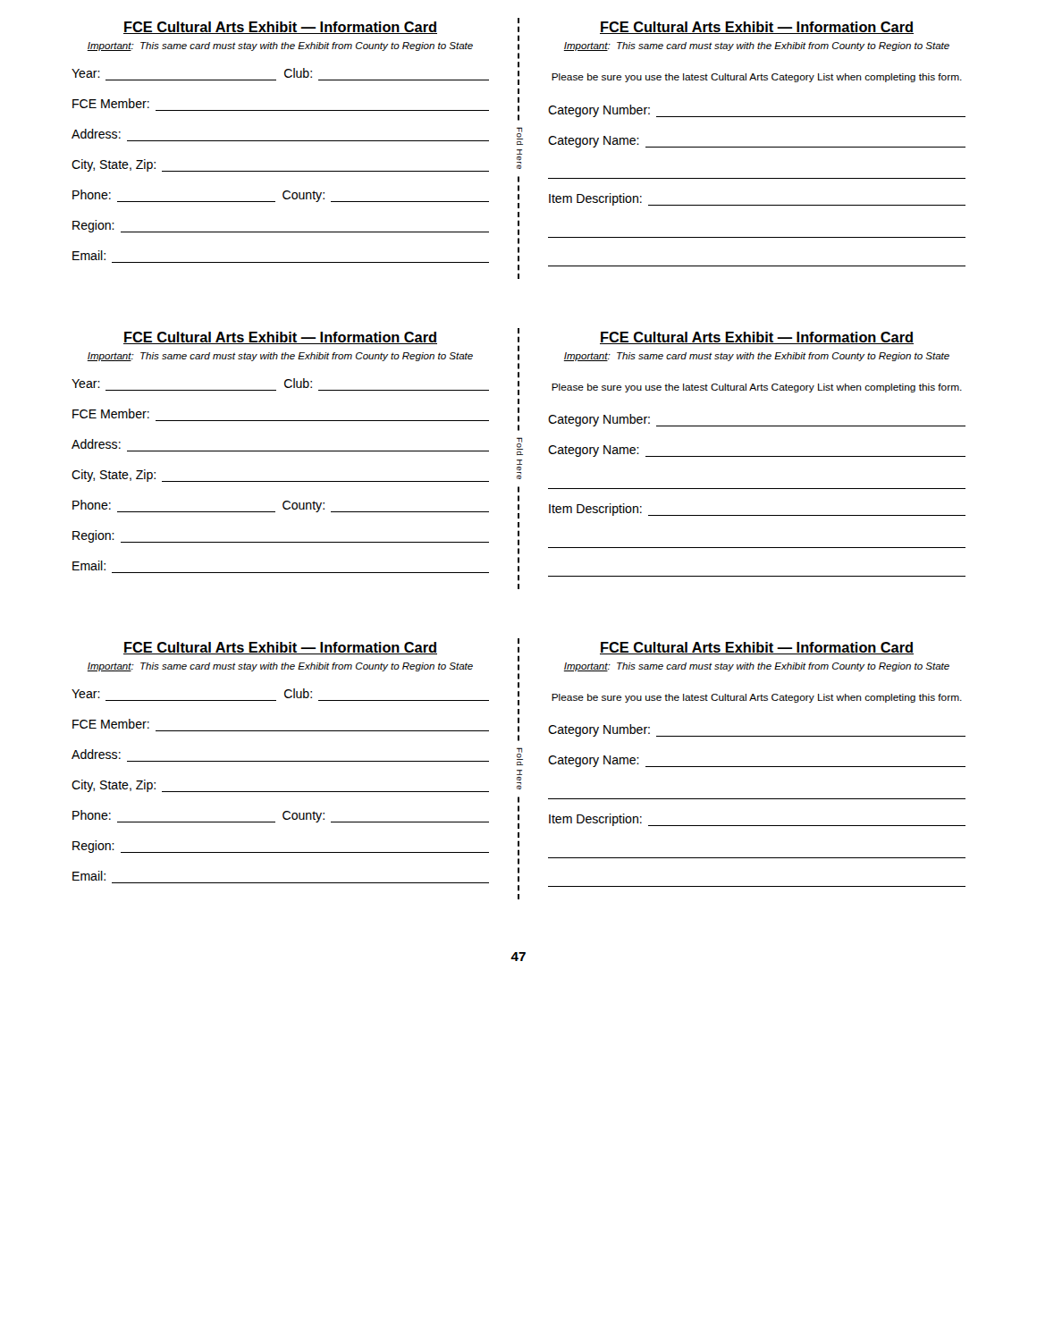FCE Cultural Arts Exhibit — Information Card
Important: This same card must stay with the Exhibit from County to Region to State
Year: Club:
FCE Member:
Address:
City, State, Zip:
Phone: County:
Region:
Email:
Fold Here
FCE Cultural Arts Exhibit — Information Card
Important: This same card must stay with the Exhibit from County to Region to State
Please be sure you use the latest Cultural Arts Category List when completing this form.
Category Number:
Category Name:
Item Description:
FCE Cultural Arts Exhibit — Information Card
Important: This same card must stay with the Exhibit from County to Region to State
Year: Club:
FCE Member:
Address:
City, State, Zip:
Phone: County:
Region:
Email:
Fold Here
FCE Cultural Arts Exhibit — Information Card
Important: This same card must stay with the Exhibit from County to Region to State
Please be sure you use the latest Cultural Arts Category List when completing this form.
Category Number:
Category Name:
Item Description:
FCE Cultural Arts Exhibit — Information Card
Important: This same card must stay with the Exhibit from County to Region to State
Year: Club:
FCE Member:
Address:
City, State, Zip:
Phone: County:
Region:
Email:
Fold Here
FCE Cultural Arts Exhibit — Information Card
Important: This same card must stay with the Exhibit from County to Region to State
Please be sure you use the latest Cultural Arts Category List when completing this form.
Category Number:
Category Name:
Item Description:
47